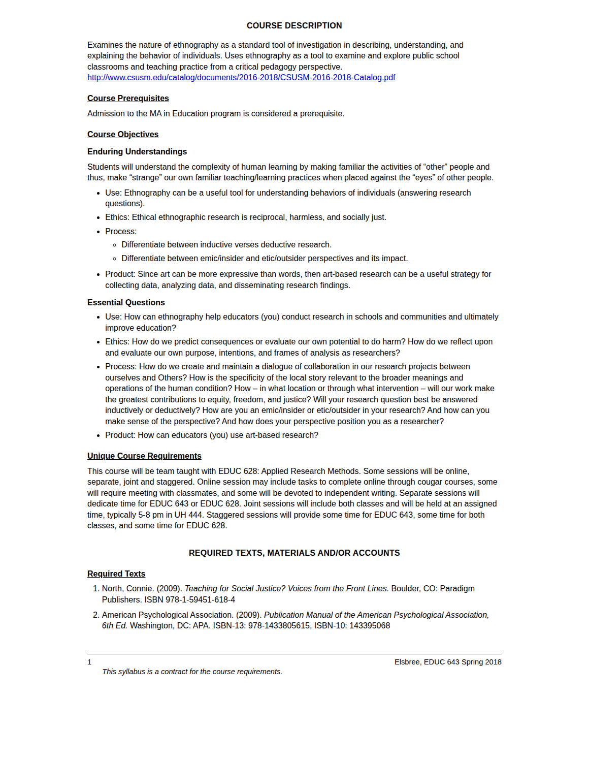COURSE DESCRIPTION
Examines the nature of ethnography as a standard tool of investigation in describing, understanding, and explaining the behavior of individuals. Uses ethnography as a tool to examine and explore public school classrooms and teaching practice from a critical pedagogy perspective.
http://www.csusm.edu/catalog/documents/2016-2018/CSUSM-2016-2018-Catalog.pdf
Course Prerequisites
Admission to the MA in Education program is considered a prerequisite.
Course Objectives
Enduring Understandings
Students will understand the complexity of human learning by making familiar the activities of “other” people and thus, make “strange” our own familiar teaching/learning practices when placed against the “eyes” of other people.
Use: Ethnography can be a useful tool for understanding behaviors of individuals (answering research questions).
Ethics: Ethical ethnographic research is reciprocal, harmless, and socially just.
Process:
Differentiate between inductive verses deductive research.
Differentiate between emic/insider and etic/outsider perspectives and its impact.
Product: Since art can be more expressive than words, then art-based research can be a useful strategy for collecting data, analyzing data, and disseminating research findings.
Essential Questions
Use: How can ethnography help educators (you) conduct research in schools and communities and ultimately improve education?
Ethics: How do we predict consequences or evaluate our own potential to do harm? How do we reflect upon and evaluate our own purpose, intentions, and frames of analysis as researchers?
Process: How do we create and maintain a dialogue of collaboration in our research projects between ourselves and Others? How is the specificity of the local story relevant to the broader meanings and operations of the human condition? How – in what location or through what intervention – will our work make the greatest contributions to equity, freedom, and justice? Will your research question best be answered inductively or deductively? How are you an emic/insider or etic/outsider in your research? And how can you make sense of the perspective? And how does your perspective position you as a researcher?
Product: How can educators (you) use art-based research?
Unique Course Requirements
This course will be team taught with EDUC 628: Applied Research Methods. Some sessions will be online, separate, joint and staggered. Online session may include tasks to complete online through cougar courses, some will require meeting with classmates, and some will be devoted to independent writing. Separate sessions will dedicate time for EDUC 643 or EDUC 628. Joint sessions will include both classes and will be held at an assigned time, typically 5-8 pm in UH 444. Staggered sessions will provide some time for EDUC 643, some time for both classes, and some time for EDUC 628.
REQUIRED TEXTS, MATERIALS AND/OR ACCOUNTS
Required Texts
North, Connie. (2009). Teaching for Social Justice? Voices from the Front Lines. Boulder, CO: Paradigm Publishers. ISBN 978-1-59451-618-4
American Psychological Association. (2009). Publication Manual of the American Psychological Association, 6th Ed. Washington, DC: APA. ISBN-13: 978-1433805615, ISBN-10: 143395068
1 This syllabus is a contract for the course requirements.
Elsbree, EDUC 643 Spring 2018